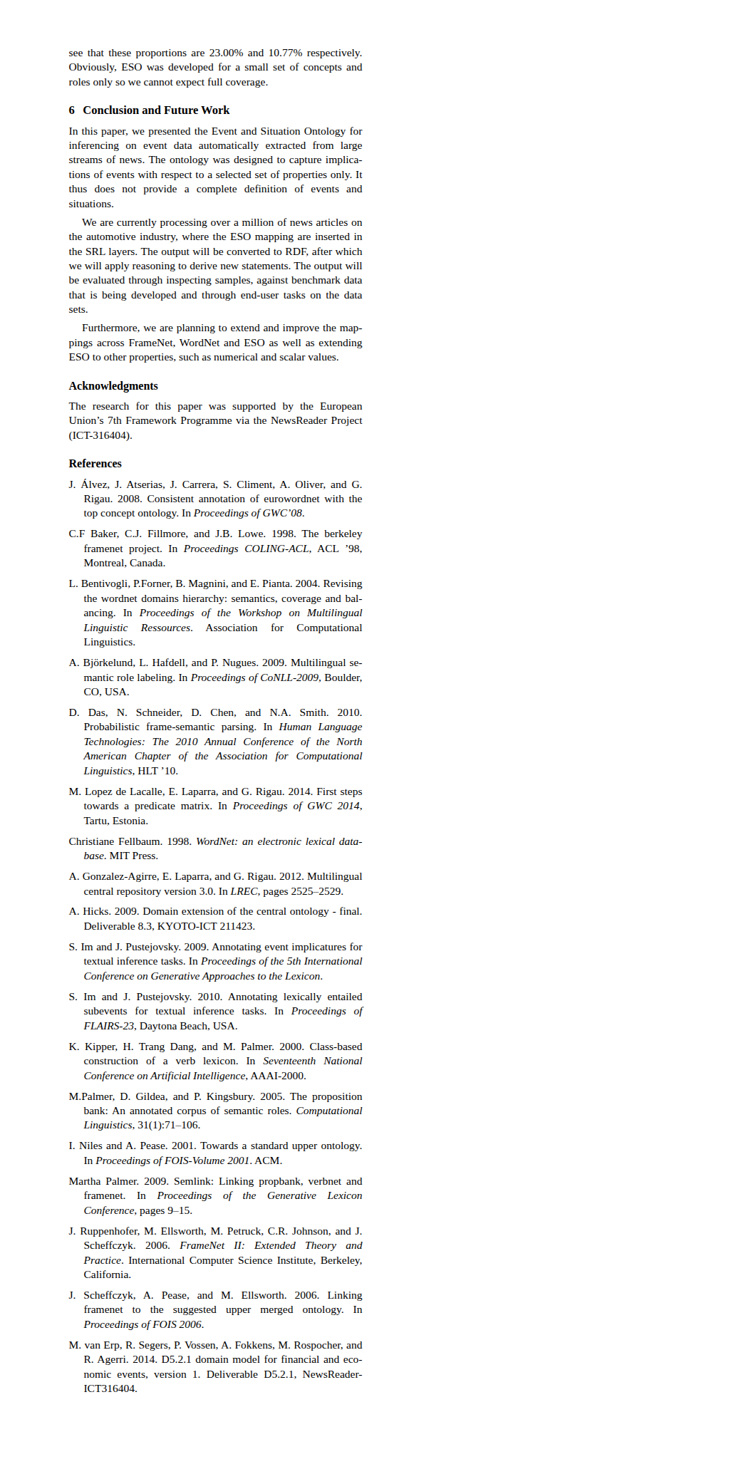see that these proportions are 23.00% and 10.77% respectively. Obviously, ESO was developed for a small set of concepts and roles only so we cannot expect full coverage.
6 Conclusion and Future Work
In this paper, we presented the Event and Situation Ontology for inferencing on event data automatically extracted from large streams of news. The ontology was designed to capture implications of events with respect to a selected set of properties only. It thus does not provide a complete definition of events and situations.
We are currently processing over a million of news articles on the automotive industry, where the ESO mapping are inserted in the SRL layers. The output will be converted to RDF, after which we will apply reasoning to derive new statements. The output will be evaluated through inspecting samples, against benchmark data that is being developed and through end-user tasks on the data sets.
Furthermore, we are planning to extend and improve the mappings across FrameNet, WordNet and ESO as well as extending ESO to other properties, such as numerical and scalar values.
Acknowledgments
The research for this paper was supported by the European Union’s 7th Framework Programme via the NewsReader Project (ICT-316404).
References
J. Álvez, J. Atserias, J. Carrera, S. Climent, A. Oliver, and G. Rigau. 2008. Consistent annotation of eurowordnet with the top concept ontology. In Proceedings of GWC’08.
C.F Baker, C.J. Fillmore, and J.B. Lowe. 1998. The berkeley framenet project. In Proceedings COLING-ACL, ACL ’98, Montreal, Canada.
L. Bentivogli, P.Forner, B. Magnini, and E. Pianta. 2004. Revising the wordnet domains hierarchy: semantics, coverage and balancing. In Proceedings of the Workshop on Multilingual Linguistic Ressources. Association for Computational Linguistics.
A. Björkelund, L. Hafdell, and P. Nugues. 2009. Multilingual semantic role labeling. In Proceedings of CoNLL-2009, Boulder, CO, USA.
D. Das, N. Schneider, D. Chen, and N.A. Smith. 2010. Probabilistic frame-semantic parsing. In Human Language Technologies: The 2010 Annual Conference of the North American Chapter of the Association for Computational Linguistics, HLT ’10.
M. Lopez de Lacalle, E. Laparra, and G. Rigau. 2014. First steps towards a predicate matrix. In Proceedings of GWC 2014, Tartu, Estonia.
Christiane Fellbaum. 1998. WordNet: an electronic lexical database. MIT Press.
A. Gonzalez-Agirre, E. Laparra, and G. Rigau. 2012. Multilingual central repository version 3.0. In LREC, pages 2525–2529.
A. Hicks. 2009. Domain extension of the central ontology - final. Deliverable 8.3, KYOTO-ICT 211423.
S. Im and J. Pustejovsky. 2009. Annotating event implicatures for textual inference tasks. In Proceedings of the 5th International Conference on Generative Approaches to the Lexicon.
S. Im and J. Pustejovsky. 2010. Annotating lexically entailed subevents for textual inference tasks. In Proceedings of FLAIRS-23, Daytona Beach, USA.
K. Kipper, H. Trang Dang, and M. Palmer. 2000. Class-based construction of a verb lexicon. In Seventeenth National Conference on Artificial Intelligence, AAAI-2000.
M.Palmer, D. Gildea, and P. Kingsbury. 2005. The proposition bank: An annotated corpus of semantic roles. Computational Linguistics, 31(1):71–106.
I. Niles and A. Pease. 2001. Towards a standard upper ontology. In Proceedings of FOIS-Volume 2001. ACM.
Martha Palmer. 2009. Semlink: Linking propbank, verbnet and framenet. In Proceedings of the Generative Lexicon Conference, pages 9–15.
J. Ruppenhofer, M. Ellsworth, M. Petruck, C.R. Johnson, and J. Scheffczyk. 2006. FrameNet II: Extended Theory and Practice. International Computer Science Institute, Berkeley, California.
J. Scheffczyk, A. Pease, and M. Ellsworth. 2006. Linking framenet to the suggested upper merged ontology. In Proceedings of FOIS 2006.
M. van Erp, R. Segers, P. Vossen, A. Fokkens, M. Rospocher, and R. Agerri. 2014. D5.2.1 domain model for financial and economic events, version 1. Deliverable D5.2.1, NewsReader-ICT316404.